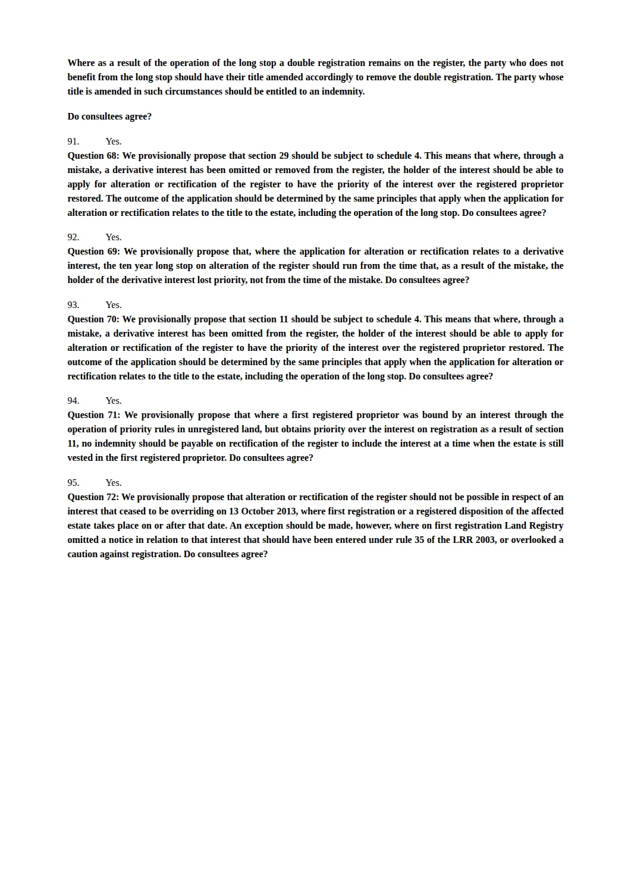Where as a result of the operation of the long stop a double registration remains on the register, the party who does not benefit from the long stop should have their title amended accordingly to remove the double registration. The party whose title is amended in such circumstances should be entitled to an indemnity.
Do consultees agree?
91. Yes.
Question 68: We provisionally propose that section 29 should be subject to schedule 4. This means that where, through a mistake, a derivative interest has been omitted or removed from the register, the holder of the interest should be able to apply for alteration or rectification of the register to have the priority of the interest over the registered proprietor restored. The outcome of the application should be determined by the same principles that apply when the application for alteration or rectification relates to the title to the estate, including the operation of the long stop. Do consultees agree?
92. Yes.
Question 69: We provisionally propose that, where the application for alteration or rectification relates to a derivative interest, the ten year long stop on alteration of the register should run from the time that, as a result of the mistake, the holder of the derivative interest lost priority, not from the time of the mistake. Do consultees agree?
93. Yes.
Question 70: We provisionally propose that section 11 should be subject to schedule 4. This means that where, through a mistake, a derivative interest has been omitted from the register, the holder of the interest should be able to apply for alteration or rectification of the register to have the priority of the interest over the registered proprietor restored. The outcome of the application should be determined by the same principles that apply when the application for alteration or rectification relates to the title to the estate, including the operation of the long stop. Do consultees agree?
94. Yes.
Question 71: We provisionally propose that where a first registered proprietor was bound by an interest through the operation of priority rules in unregistered land, but obtains priority over the interest on registration as a result of section 11, no indemnity should be payable on rectification of the register to include the interest at a time when the estate is still vested in the first registered proprietor. Do consultees agree?
95. Yes.
Question 72: We provisionally propose that alteration or rectification of the register should not be possible in respect of an interest that ceased to be overriding on 13 October 2013, where first registration or a registered disposition of the affected estate takes place on or after that date. An exception should be made, however, where on first registration Land Registry omitted a notice in relation to that interest that should have been entered under rule 35 of the LRR 2003, or overlooked a caution against registration. Do consultees agree?